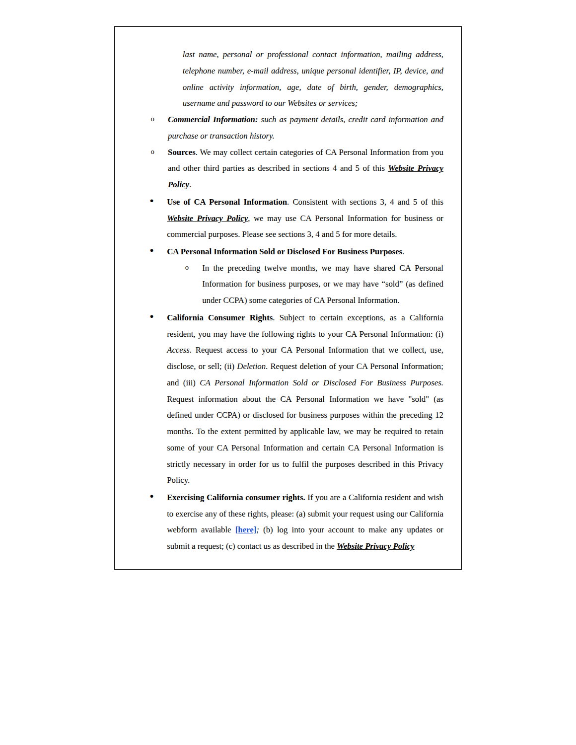last name, personal or professional contact information, mailing address, telephone number, e-mail address, unique personal identifier, IP, device, and online activity information, age, date of birth, gender, demographics, username and password to our Websites or services;
Commercial Information: such as payment details, credit card information and purchase or transaction history.
Sources. We may collect certain categories of CA Personal Information from you and other third parties as described in sections 4 and 5 of this Website Privacy Policy.
Use of CA Personal Information. Consistent with sections 3, 4 and 5 of this Website Privacy Policy, we may use CA Personal Information for business or commercial purposes. Please see sections 3, 4 and 5 for more details.
CA Personal Information Sold or Disclosed For Business Purposes.
In the preceding twelve months, we may have shared CA Personal Information for business purposes, or we may have “sold” (as defined under CCPA) some categories of CA Personal Information.
California Consumer Rights. Subject to certain exceptions, as a California resident, you may have the following rights to your CA Personal Information: (i) Access. Request access to your CA Personal Information that we collect, use, disclose, or sell; (ii) Deletion. Request deletion of your CA Personal Information; and (iii) CA Personal Information Sold or Disclosed For Business Purposes. Request information about the CA Personal Information we have "sold" (as defined under CCPA) or disclosed for business purposes within the preceding 12 months. To the extent permitted by applicable law, we may be required to retain some of your CA Personal Information and certain CA Personal Information is strictly necessary in order for us to fulfil the purposes described in this Privacy Policy.
Exercising California consumer rights. If you are a California resident and wish to exercise any of these rights, please: (a) submit your request using our California webform available [here]; (b) log into your account to make any updates or submit a request; (c) contact us as described in the Website Privacy Policy